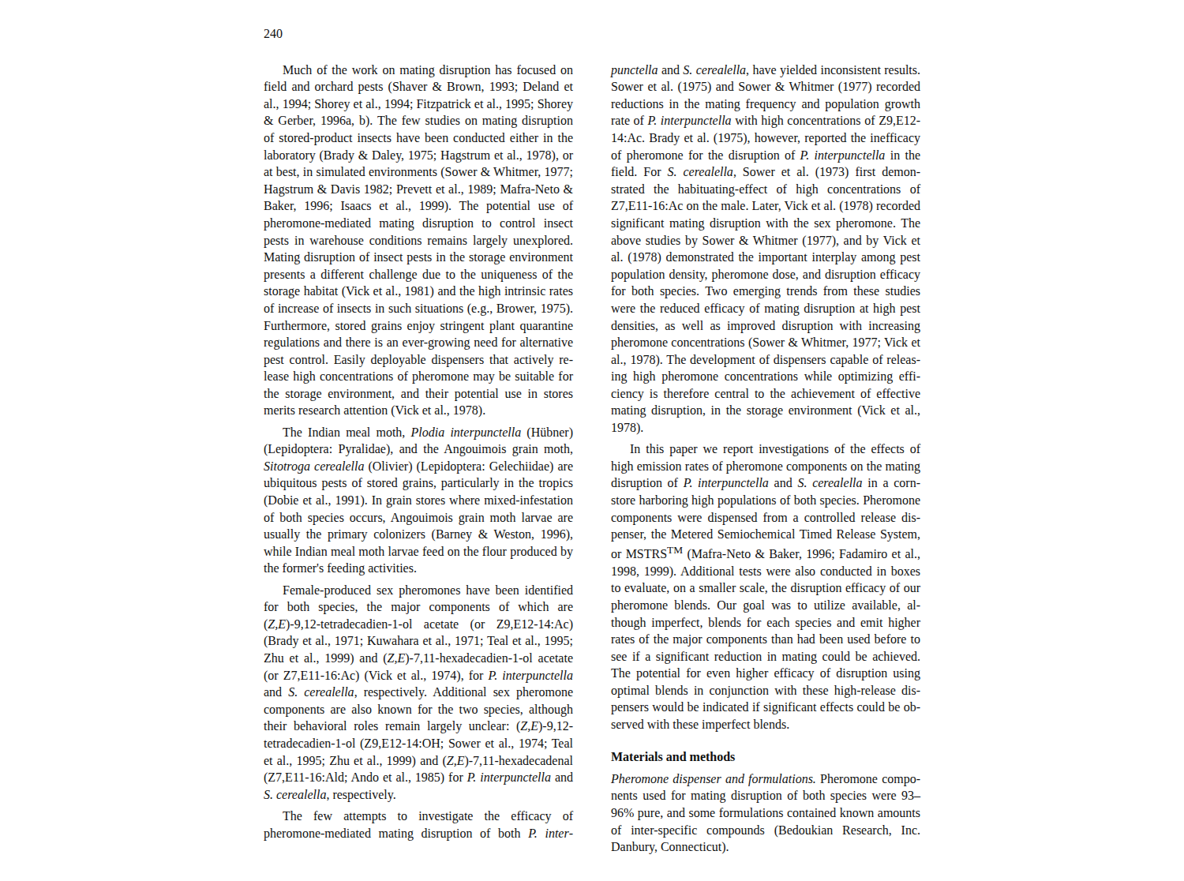240
Much of the work on mating disruption has focused on field and orchard pests (Shaver & Brown, 1993; Deland et al., 1994; Shorey et al., 1994; Fitzpatrick et al., 1995; Shorey & Gerber, 1996a, b). The few studies on mating disruption of stored-product insects have been conducted either in the laboratory (Brady & Daley, 1975; Hagstrum et al., 1978), or at best, in simulated environments (Sower & Whitmer, 1977; Hagstrum & Davis 1982; Prevett et al., 1989; Mafra-Neto & Baker, 1996; Isaacs et al., 1999). The potential use of pheromone-mediated mating disruption to control insect pests in warehouse conditions remains largely unexplored. Mating disruption of insect pests in the storage environment presents a different challenge due to the uniqueness of the storage habitat (Vick et al., 1981) and the high intrinsic rates of increase of insects in such situations (e.g., Brower, 1975). Furthermore, stored grains enjoy stringent plant quarantine regulations and there is an ever-growing need for alternative pest control. Easily deployable dispensers that actively release high concentrations of pheromone may be suitable for the storage environment, and their potential use in stores merits research attention (Vick et al., 1978).
The Indian meal moth, Plodia interpunctella (Hübner) (Lepidoptera: Pyralidae), and the Angouimois grain moth, Sitotroga cerealella (Olivier) (Lepidoptera: Gelechiidae) are ubiquitous pests of stored grains, particularly in the tropics (Dobie et al., 1991). In grain stores where mixed-infestation of both species occurs, Angouimois grain moth larvae are usually the primary colonizers (Barney & Weston, 1996), while Indian meal moth larvae feed on the flour produced by the former's feeding activities.
Female-produced sex pheromones have been identified for both species, the major components of which are (Z,E)-9,12-tetradecadien-1-ol acetate (or Z9,E12-14:Ac) (Brady et al., 1971; Kuwahara et al., 1971; Teal et al., 1995; Zhu et al., 1999) and (Z,E)-7,11-hexadecadien-1-ol acetate (or Z7,E11-16:Ac) (Vick et al., 1974), for P. interpunctella and S. cerealella, respectively. Additional sex pheromone components are also known for the two species, although their behavioral roles remain largely unclear: (Z,E)-9,12-tetradecadien-1-ol (Z9,E12-14:OH; Sower et al., 1974; Teal et al., 1995; Zhu et al., 1999) and (Z,E)-7,11-hexadecadenal (Z7,E11-16:Ald; Ando et al., 1985) for P. interpunctella and S. cerealella, respectively.
The few attempts to investigate the efficacy of pheromone-mediated mating disruption of both P. interpunctella and S. cerealella, have yielded inconsistent results. Sower et al. (1975) and Sower & Whitmer (1977) recorded reductions in the mating frequency and population growth rate of P. interpunctella with high concentrations of Z9,E12-14:Ac. Brady et al. (1975), however, reported the inefficacy of pheromone for the disruption of P. interpunctella in the field. For S. cerealella, Sower et al. (1973) first demonstrated the habituating-effect of high concentrations of Z7,E11-16:Ac on the male. Later, Vick et al. (1978) recorded significant mating disruption with the sex pheromone. The above studies by Sower & Whitmer (1977), and by Vick et al. (1978) demonstrated the important interplay among pest population density, pheromone dose, and disruption efficacy for both species. Two emerging trends from these studies were the reduced efficacy of mating disruption at high pest densities, as well as improved disruption with increasing pheromone concentrations (Sower & Whitmer, 1977; Vick et al., 1978). The development of dispensers capable of releasing high pheromone concentrations while optimizing efficiency is therefore central to the achievement of effective mating disruption, in the storage environment (Vick et al., 1978).
In this paper we report investigations of the effects of high emission rates of pheromone components on the mating disruption of P. interpunctella and S. cerealella in a corn-store harboring high populations of both species. Pheromone components were dispensed from a controlled release dispenser, the Metered Semiochemical Timed Release System, or MSTRSTM (Mafra-Neto & Baker, 1996; Fadamiro et al., 1998, 1999). Additional tests were also conducted in boxes to evaluate, on a smaller scale, the disruption efficacy of our pheromone blends. Our goal was to utilize available, although imperfect, blends for each species and emit higher rates of the major components than had been used before to see if a significant reduction in mating could be achieved. The potential for even higher efficacy of disruption using optimal blends in conjunction with these high-release dispensers would be indicated if significant effects could be observed with these imperfect blends.
Materials and methods
Pheromone dispenser and formulations. Pheromone components used for mating disruption of both species were 93–96% pure, and some formulations contained known amounts of inter-specific compounds (Bedoukian Research, Inc. Danbury, Connecticut).